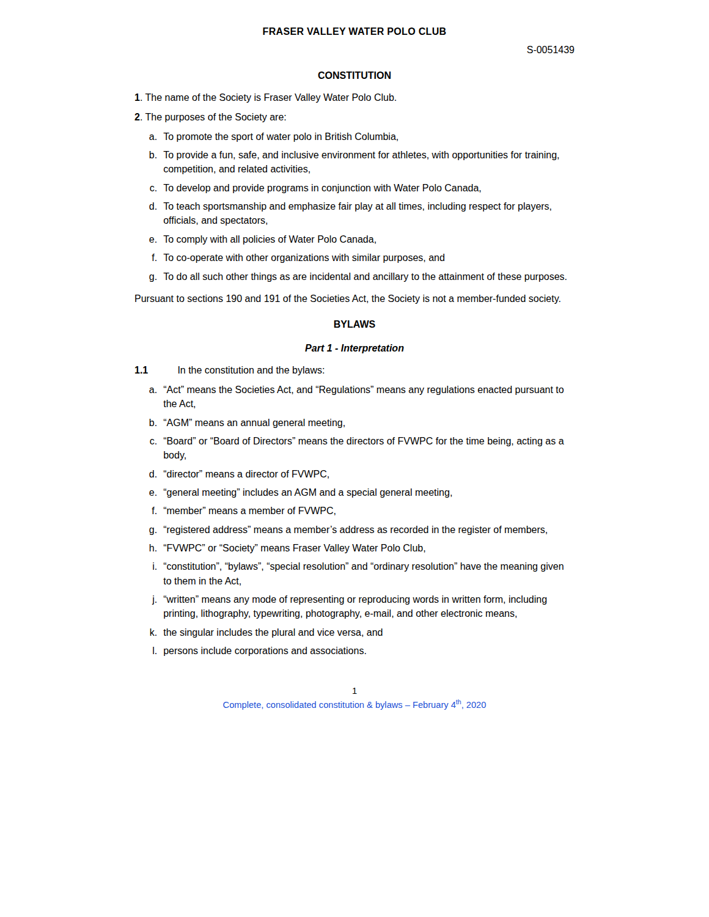FRASER VALLEY WATER POLO CLUB
S-0051439
CONSTITUTION
1. The name of the Society is Fraser Valley Water Polo Club.
2. The purposes of the Society are:
To promote the sport of water polo in British Columbia,
To provide a fun, safe, and inclusive environment for athletes, with opportunities for training, competition, and related activities,
To develop and provide programs in conjunction with Water Polo Canada,
To teach sportsmanship and emphasize fair play at all times, including respect for players, officials, and spectators,
To comply with all policies of Water Polo Canada,
To co-operate with other organizations with similar purposes, and
To do all such other things as are incidental and ancillary to the attainment of these purposes.
Pursuant to sections 190 and 191 of the Societies Act, the Society is not a member-funded society.
BYLAWS
Part 1 - Interpretation
1.1
In the constitution and the bylaws:
“Act” means the Societies Act, and “Regulations” means any regulations enacted pursuant to the Act,
“AGM” means an annual general meeting,
“Board” or “Board of Directors” means the directors of FVWPC for the time being, acting as a body,
“director” means a director of FVWPC,
“general meeting” includes an AGM and a special general meeting,
“member” means a member of FVWPC,
“registered address” means a member’s address as recorded in the register of members,
“FVWPC” or “Society” means Fraser Valley Water Polo Club,
“constitution”, “bylaws”, “special resolution” and “ordinary resolution” have the meaning given to them in the Act,
“written” means any mode of representing or reproducing words in written form, including printing, lithography, typewriting, photography, e-mail, and other electronic means,
the singular includes the plural and vice versa, and
persons include corporations and associations.
1
Complete, consolidated constitution & bylaws – February 4th, 2020